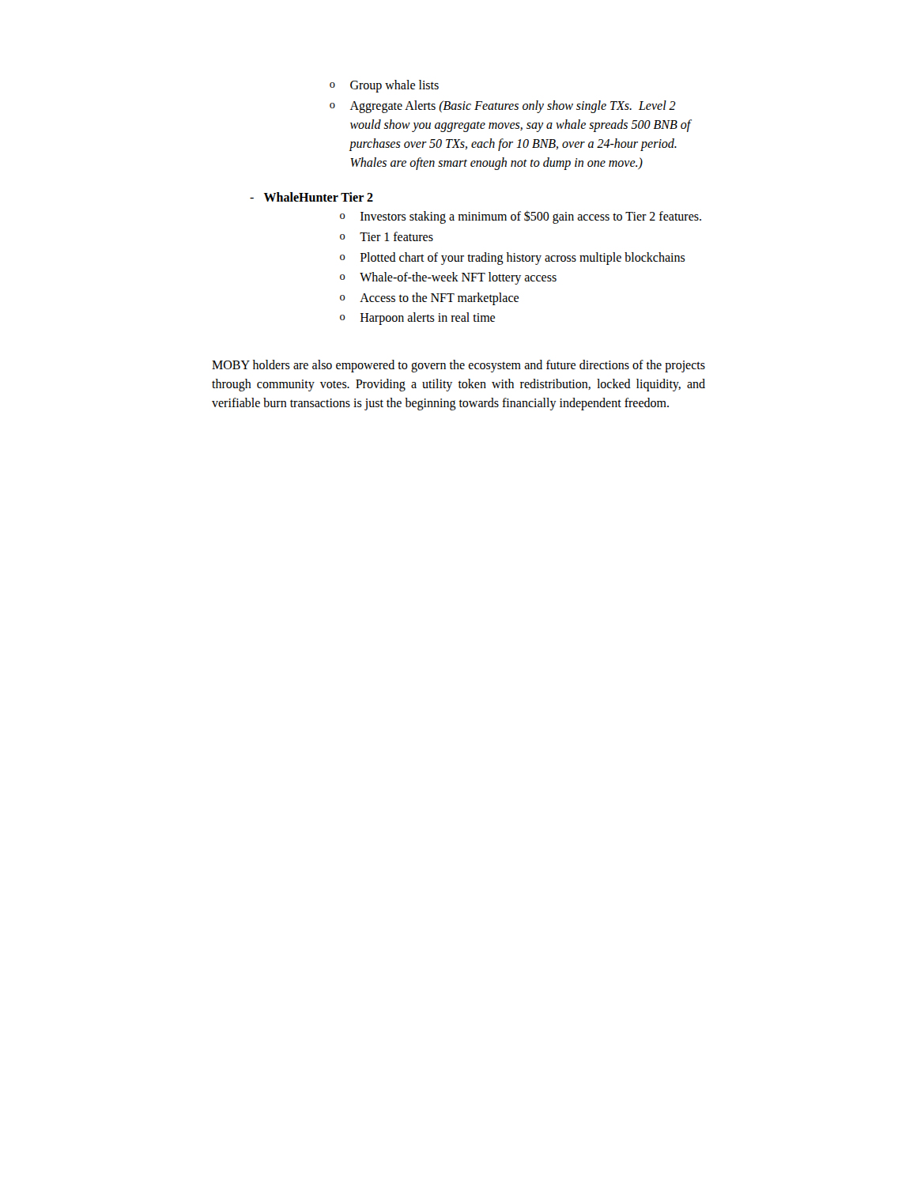Group whale lists
Aggregate Alerts (Basic Features only show single TXs. Level 2 would show you aggregate moves, say a whale spreads 500 BNB of purchases over 50 TXs, each for 10 BNB, over a 24-hour period. Whales are often smart enough not to dump in one move.)
WhaleHunter Tier 2
Investors staking a minimum of $500 gain access to Tier 2 features.
Tier 1 features
Plotted chart of your trading history across multiple blockchains
Whale-of-the-week NFT lottery access
Access to the NFT marketplace
Harpoon alerts in real time
MOBY holders are also empowered to govern the ecosystem and future directions of the projects through community votes. Providing a utility token with redistribution, locked liquidity, and verifiable burn transactions is just the beginning towards financially independent freedom.